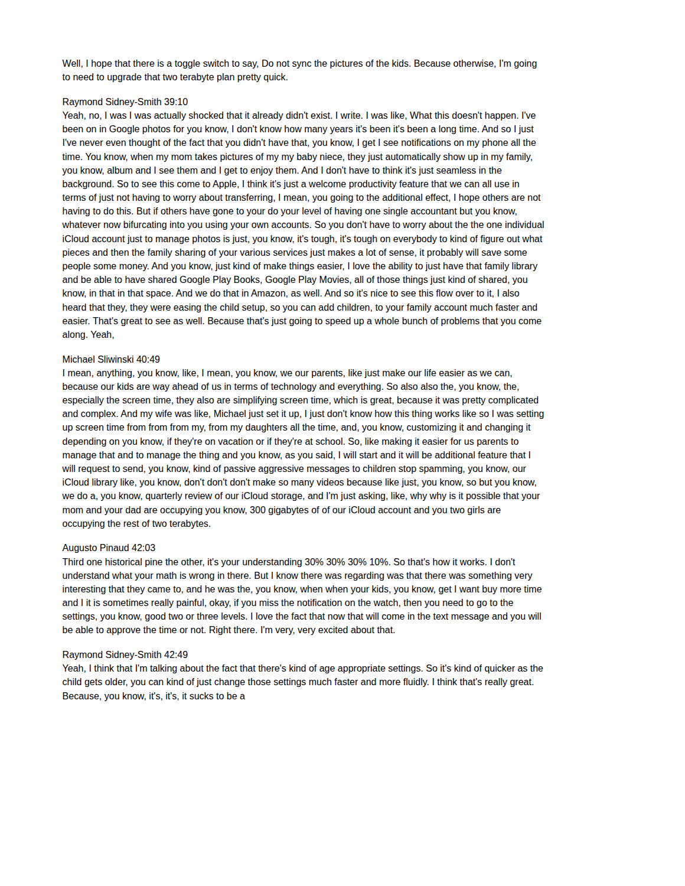Well, I hope that there is a toggle switch to say, Do not sync the pictures of the kids. Because otherwise, I'm going to need to upgrade that two terabyte plan pretty quick.
Raymond Sidney-Smith 39:10
Yeah, no, I was I was actually shocked that it already didn't exist. I write. I was like, What this doesn't happen. I've been on in Google photos for you know, I don't know how many years it's been it's been a long time. And so I just I've never even thought of the fact that you didn't have that, you know, I get I see notifications on my phone all the time. You know, when my mom takes pictures of my my baby niece, they just automatically show up in my family, you know, album and I see them and I get to enjoy them. And I don't have to think it's just seamless in the background. So to see this come to Apple, I think it's just a welcome productivity feature that we can all use in terms of just not having to worry about transferring, I mean, you going to the additional effect, I hope others are not having to do this. But if others have gone to your do your level of having one single accountant but you know, whatever now bifurcating into you using your own accounts. So you don't have to worry about the the one individual iCloud account just to manage photos is just, you know, it's tough, it's tough on everybody to kind of figure out what pieces and then the family sharing of your various services just makes a lot of sense, it probably will save some people some money. And you know, just kind of make things easier, I love the ability to just have that family library and be able to have shared Google Play Books, Google Play Movies, all of those things just kind of shared, you know, in that in that space. And we do that in Amazon, as well. And so it's nice to see this flow over to it, I also heard that they, they were easing the child setup, so you can add children, to your family account much faster and easier. That's great to see as well. Because that's just going to speed up a whole bunch of problems that you come along. Yeah,
Michael Sliwinski 40:49
I mean, anything, you know, like, I mean, you know, we our parents, like just make our life easier as we can, because our kids are way ahead of us in terms of technology and everything. So also also the, you know, the, especially the screen time, they also are simplifying screen time, which is great, because it was pretty complicated and complex. And my wife was like, Michael just set it up, I just don't know how this thing works like so I was setting up screen time from from from my, from my daughters all the time, and, you know, customizing it and changing it depending on you know, if they're on vacation or if they're at school. So, like making it easier for us parents to manage that and to manage the thing and you know, as you said, I will start and it will be additional feature that I will request to send, you know, kind of passive aggressive messages to children stop spamming, you know, our iCloud library like, you know, don't don't don't make so many videos because like just, you know, so but you know, we do a, you know, quarterly review of our iCloud storage, and I'm just asking, like, why why is it possible that your mom and your dad are occupying you know, 300 gigabytes of of our iCloud account and you two girls are occupying the rest of two terabytes.
Augusto Pinaud 42:03
Third one historical pine the other, it's your understanding 30% 30% 30% 10%. So that's how it works. I don't understand what your math is wrong in there. But I know there was regarding was that there was something very interesting that they came to, and he was the, you know, when when your kids, you know, get I want buy more time and I it is sometimes really painful, okay, if you miss the notification on the watch, then you need to go to the settings, you know, good two or three levels. I love the fact that now that will come in the text message and you will be able to approve the time or not. Right there. I'm very, very excited about that.
Raymond Sidney-Smith 42:49
Yeah, I think that I'm talking about the fact that there's kind of age appropriate settings. So it's kind of quicker as the child gets older, you can kind of just change those settings much faster and more fluidly. I think that's really great. Because, you know, it's, it's, it sucks to be a